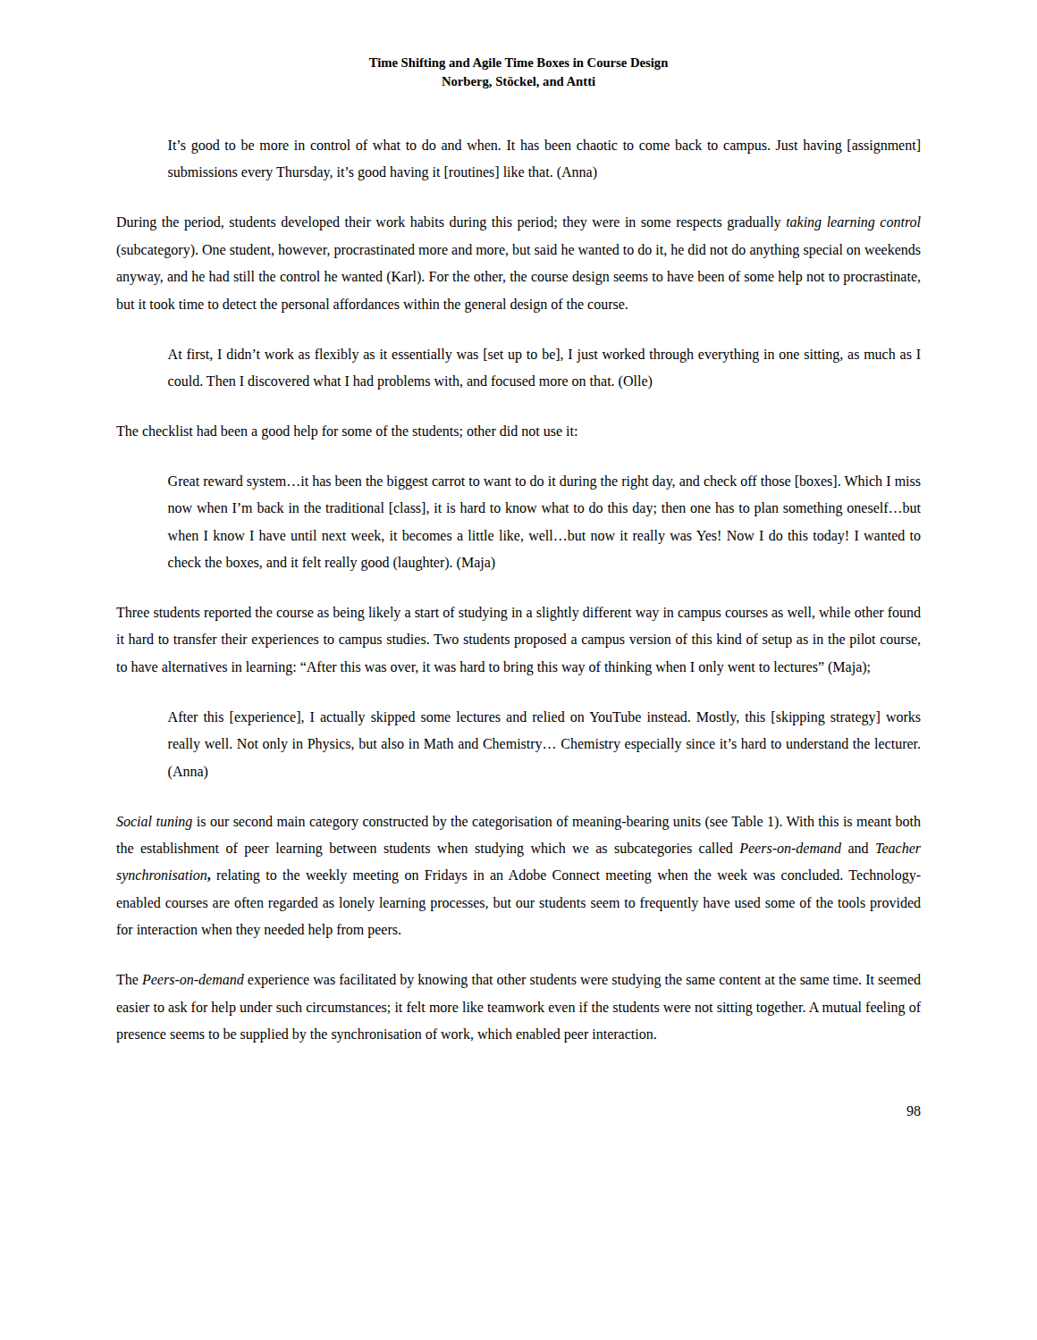Time Shifting and Agile Time Boxes in Course Design Norberg, Stöckel, and Antti
It’s good to be more in control of what to do and when. It has been chaotic to come back to campus. Just having [assignment] submissions every Thursday, it’s good having it [routines] like that. (Anna)
During the period, students developed their work habits during this period; they were in some respects gradually taking learning control (subcategory). One student, however, procrastinated more and more, but said he wanted to do it, he did not do anything special on weekends anyway, and he had still the control he wanted (Karl). For the other, the course design seems to have been of some help not to procrastinate, but it took time to detect the personal affordances within the general design of the course.
At first, I didn’t work as flexibly as it essentially was [set up to be], I just worked through everything in one sitting, as much as I could. Then I discovered what I had problems with, and focused more on that. (Olle)
The checklist had been a good help for some of the students; other did not use it:
Great reward system…it has been the biggest carrot to want to do it during the right day, and check off those [boxes]. Which I miss now when I’m back in the traditional [class], it is hard to know what to do this day; then one has to plan something oneself…but when I know I have until next week, it becomes a little like, well…but now it really was Yes! Now I do this today! I wanted to check the boxes, and it felt really good (laughter). (Maja)
Three students reported the course as being likely a start of studying in a slightly different way in campus courses as well, while other found it hard to transfer their experiences to campus studies. Two students proposed a campus version of this kind of setup as in the pilot course, to have alternatives in learning: “After this was over, it was hard to bring this way of thinking when I only went to lectures” (Maja);
After this [experience], I actually skipped some lectures and relied on YouTube instead. Mostly, this [skipping strategy] works really well. Not only in Physics, but also in Math and Chemistry… Chemistry especially since it’s hard to understand the lecturer. (Anna)
Social tuning is our second main category constructed by the categorisation of meaning-bearing units (see Table 1). With this is meant both the establishment of peer learning between students when studying which we as subcategories called Peers-on-demand and Teacher synchronisation, relating to the weekly meeting on Fridays in an Adobe Connect meeting when the week was concluded. Technology-enabled courses are often regarded as lonely learning processes, but our students seem to frequently have used some of the tools provided for interaction when they needed help from peers.
The Peers-on-demand experience was facilitated by knowing that other students were studying the same content at the same time. It seemed easier to ask for help under such circumstances; it felt more like teamwork even if the students were not sitting together. A mutual feeling of presence seems to be supplied by the synchronisation of work, which enabled peer interaction.
98